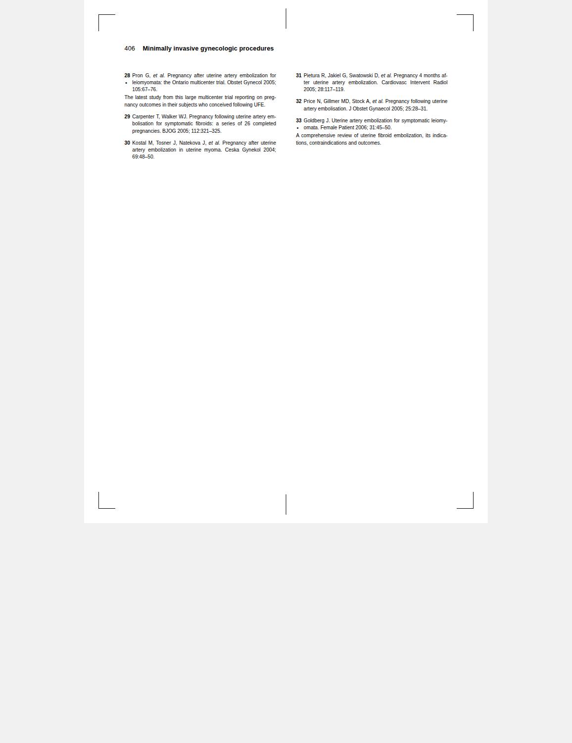406 Minimally invasive gynecologic procedures
28 •
Pron G, et al. Pregnancy after uterine artery embolization for leiomyomata: the Ontario multicenter trial. Obstet Gynecol 2005; 105:67–76.
The latest study from this large multicenter trial reporting on pregnancy outcomes in their subjects who conceived following UFE.
29
Carpenter T, Walker WJ. Pregnancy following uterine artery embolisation for symptomatic fibroids: a series of 26 completed pregnancies. BJOG 2005; 112:321–325.
30
Kostal M, Tosner J, Natekova J, et al. Pregnancy after uterine artery embolization in uterine myoma. Ceska Gynekol 2004; 69:48–50.
31
Pietura R, Jakiel G, Swatowski D, et al. Pregnancy 4 months after uterine artery embolization. Cardiovasc Intervent Radiol 2005; 28:117–119.
32
Price N, Gillmer MD, Stock A, et al. Pregnancy following uterine artery embolisation. J Obstet Gynaecol 2005; 25:28–31.
33 •
Goldberg J. Uterine artery embolization for symptomatic leiomyomata. Female Patient 2006; 31:45–50.
A comprehensive review of uterine fibroid embolization, its indications, contraindications and outcomes.